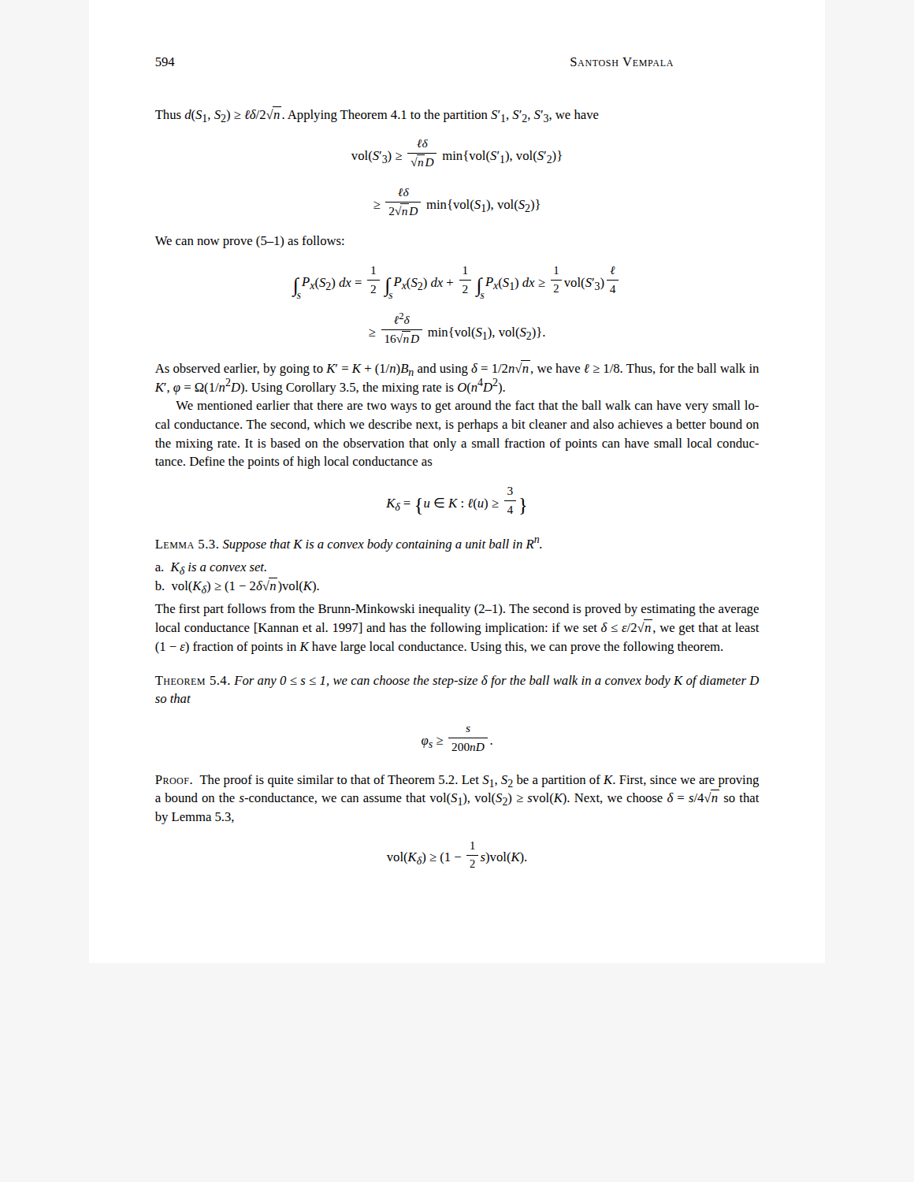594 Santosh Vempala
Thus d(S1, S2) ≥ ℓδ/2√n. Applying Theorem 4.1 to the partition S′1, S′2, S′3, we have
vol(S′3) ≥ ℓδ√n D min{vol(S′1), vol(S′2)}
≥ ℓδ 2√n D min{vol(S1), vol(S2)}
We can now prove (5–1) as follows:
∫S1 Px(S2) dx = 12 ∫S1 Px(S2) dx + 12 ∫S2 Px(S1) dx ≥ 12 vol(S′3)ℓ 4
≥ ℓ2δ 16√n D min{vol(S1), vol(S2)}.
As observed earlier, by going to K′ = K + (1/n)Bn and using δ = 1/2n√n, we have ℓ ≥ 1/8. Thus, for the ball walk in K′, φ = Ω(1/n2D). Using Corollary 3.5, the mixing rate is O(n4D2).
We mentioned earlier that there are two ways to get around the fact that the ball walk can have very small local conductance. The second, which we describe next, is perhaps a bit cleaner and also achieves a better bound on the mixing rate. It is based on the observation that only a small fraction of points can have small local conductance. Define the points of high local conductance as
Kδ = {u ∈ K : ℓ(u) ≥ 34}
Lemma 5.3. Suppose that K is a convex body containing a unit ball in Rn.
a. Kδ is a convex set.
b. vol(Kδ) ≥ (1 − 2δ√n)vol(K).
The first part follows from the Brunn-Minkowski inequality (2–1). The second is proved by estimating the average local conductance [Kannan et al. 1997] and has the following implication: if we set δ ≤ ε/2√n, we get that at least (1 − ε) fraction of points in K have large local conductance. Using this, we can prove the following theorem.
Theorem 5.4. For any 0 ≤ s ≤ 1, we can choose the step-size δ for the ball walk in a convex body K of diameter D so that
φs ≥ s 200nD.
Proof. The proof is quite similar to that of Theorem 5.2. Let S1, S2 be a partition of K. First, since we are proving a bound on the s-conductance, we can assume that vol(S1), vol(S2) ≥ svol(K). Next, we choose δ = s/4√n so that by Lemma 5.3,
vol(Kδ) ≥ (1 − 12 s)vol(K).